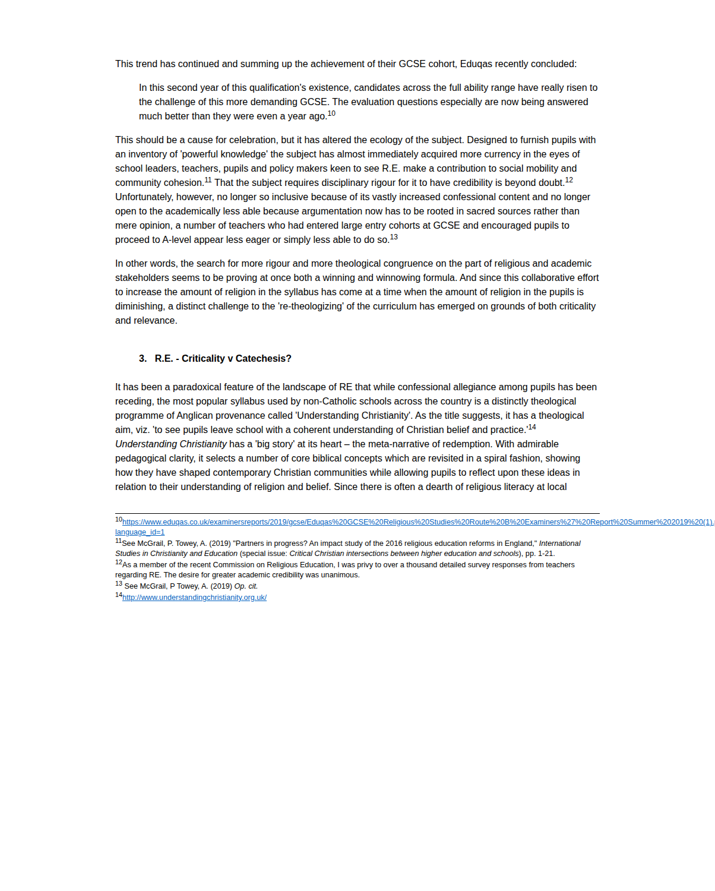This trend has continued and summing up the achievement of their GCSE cohort, Eduqas recently concluded:
In this second year of this qualification's existence, candidates across the full ability range have really risen to the challenge of this more demanding GCSE. The evaluation questions especially are now being answered much better than they were even a year ago.10
This should be a cause for celebration, but it has altered the ecology of the subject. Designed to furnish pupils with an inventory of 'powerful knowledge' the subject has almost immediately acquired more currency in the eyes of school leaders, teachers, pupils and policy makers keen to see R.E. make a contribution to social mobility and community cohesion.11 That the subject requires disciplinary rigour for it to have credibility is beyond doubt.12 Unfortunately, however, no longer so inclusive because of its vastly increased confessional content and no longer open to the academically less able because argumentation now has to be rooted in sacred sources rather than mere opinion, a number of teachers who had entered large entry cohorts at GCSE and encouraged pupils to proceed to A-level appear less eager or simply less able to do so.13
In other words, the search for more rigour and more theological congruence on the part of religious and academic stakeholders seems to be proving at once both a winning and winnowing formula. And since this collaborative effort to increase the amount of religion in the syllabus has come at a time when the amount of religion in the pupils is diminishing, a distinct challenge to the 're-theologizing' of the curriculum has emerged on grounds of both criticality and relevance.
3. R.E. - Criticality v Catechesis?
It has been a paradoxical feature of the landscape of RE that while confessional allegiance among pupils has been receding, the most popular syllabus used by non-Catholic schools across the country is a distinctly theological programme of Anglican provenance called 'Understanding Christianity'. As the title suggests, it has a theological aim, viz. 'to see pupils leave school with a coherent understanding of Christian belief and practice.'14 Understanding Christianity has a 'big story' at its heart – the meta-narrative of redemption. With admirable pedagogical clarity, it selects a number of core biblical concepts which are revisited in a spiral fashion, showing how they have shaped contemporary Christian communities while allowing pupils to reflect upon these ideas in relation to their understanding of religion and belief. Since there is often a dearth of religious literacy at local
10https://www.eduqas.co.uk/examinersreports/2019/gcse/Eduqas%20GCSE%20Religious%20Studies%20Route%20B%20Examiners%27%20Report%20Summer%202019%20(1).pdf?language_id=1
11See McGrail, P. Towey, A. (2019) "Partners in progress? An impact study of the 2016 religious education reforms in England," International Studies in Christianity and Education (special issue: Critical Christian intersections between higher education and schools), pp. 1-21.
12As a member of the recent Commission on Religious Education, I was privy to over a thousand detailed survey responses from teachers regarding RE. The desire for greater academic credibility was unanimous.
13 See McGrail, P Towey, A. (2019) Op. cit.
14http://www.understandingchristianity.org.uk/